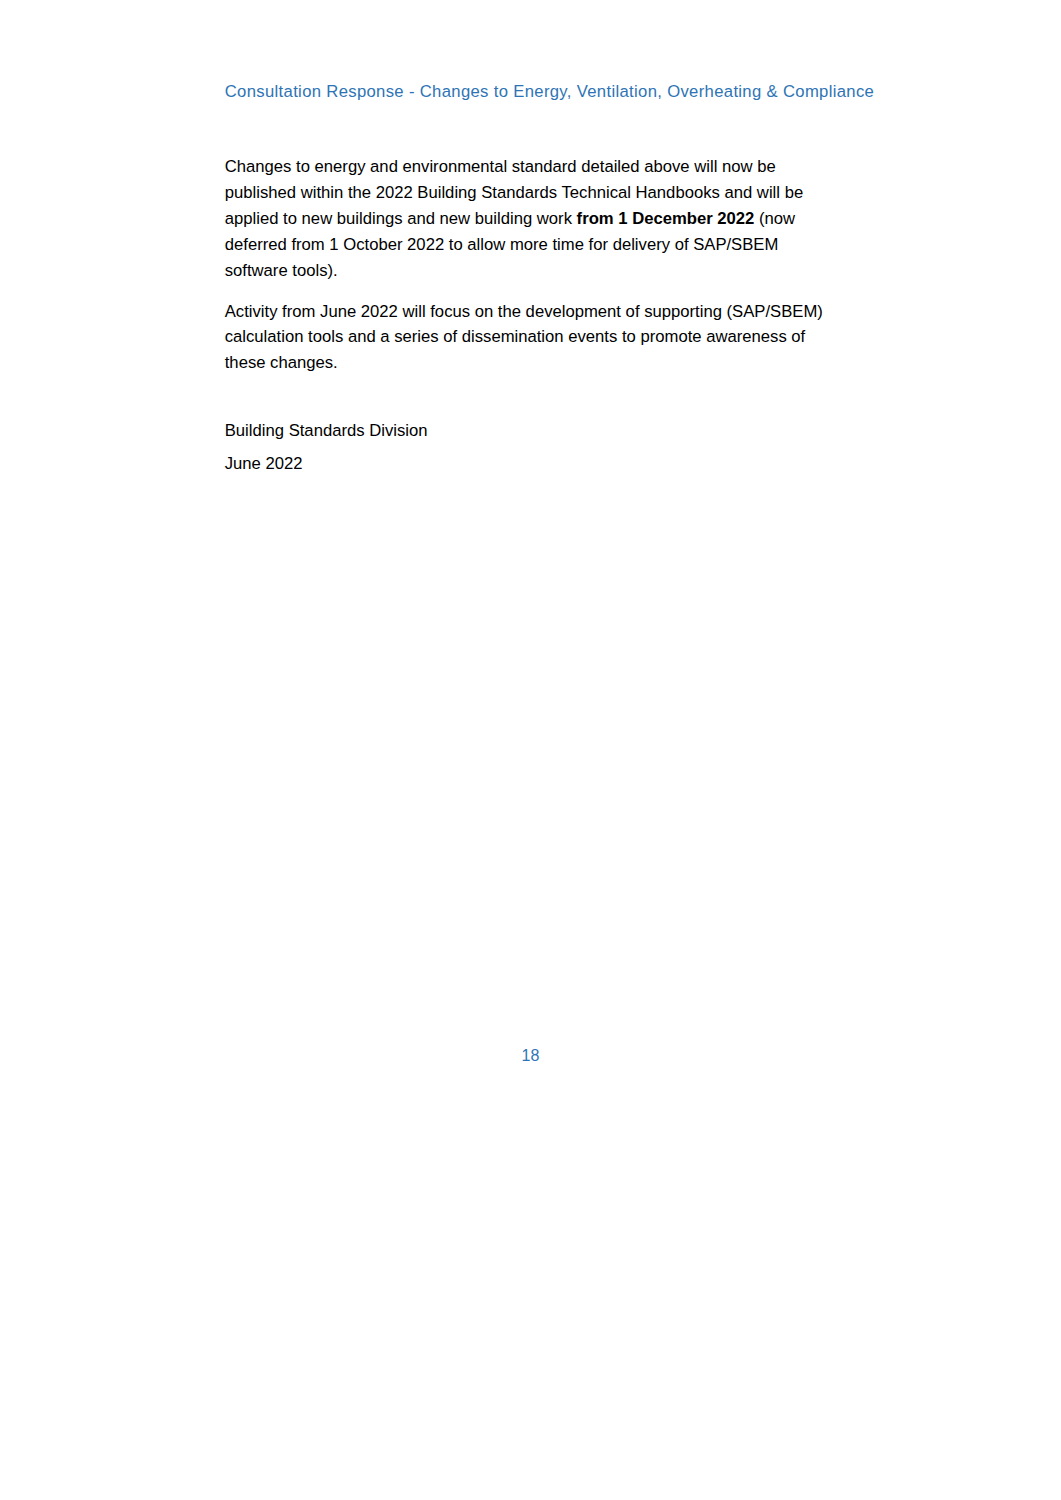Consultation Response - Changes to Energy, Ventilation, Overheating & Compliance
Changes to energy and environmental standard detailed above will now be published within the 2022 Building Standards Technical Handbooks and will be applied to new buildings and new building work from 1 December 2022 (now deferred from 1 October 2022 to allow more time for delivery of SAP/SBEM software tools).
Activity from June 2022 will focus on the development of supporting (SAP/SBEM) calculation tools and a series of dissemination events to promote awareness of these changes.
Building Standards Division
June 2022
18